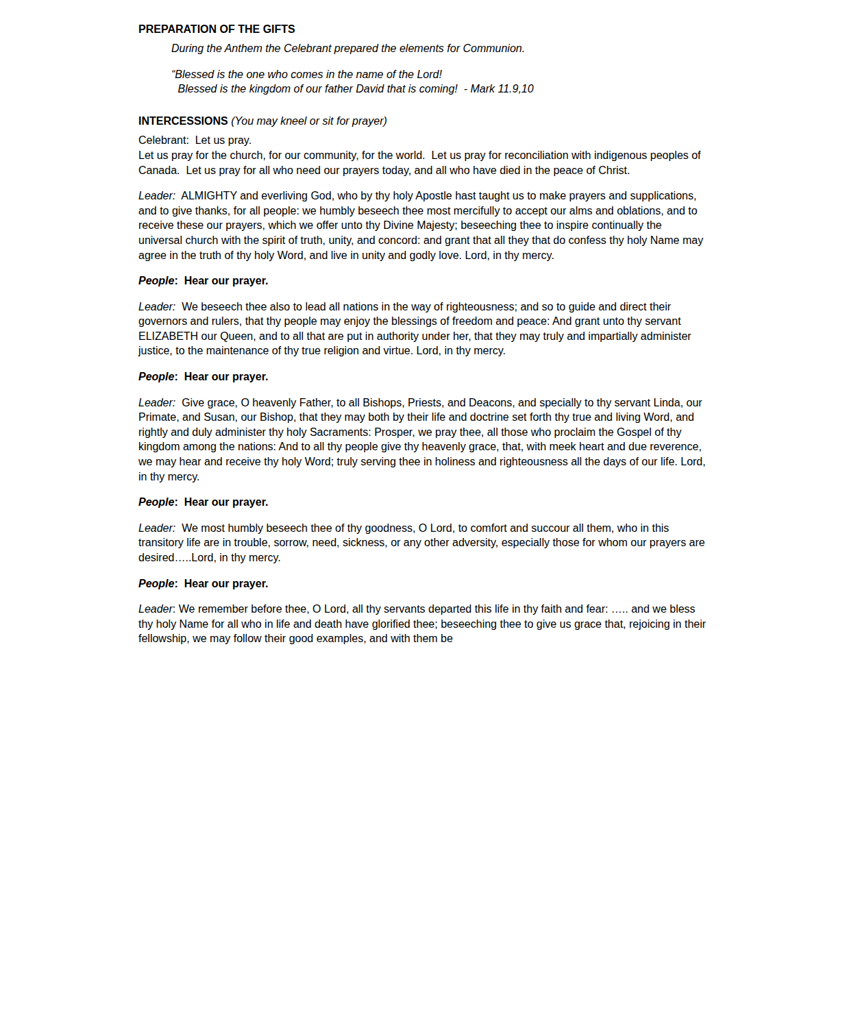Preparation of the Gifts
During the Anthem the Celebrant prepared the elements for Communion.
“Blessed is the one who comes in the name of the Lord!
Blessed is the kingdom of our father David that is coming! - Mark 11.9,10
Intercessions (You may kneel or sit for prayer)
Celebrant: Let us pray.
Let us pray for the church, for our community, for the world. Let us pray for reconciliation with indigenous peoples of Canada. Let us pray for all who need our prayers today, and all who have died in the peace of Christ.
Leader: ALMIGHTY and everliving God, who by thy holy Apostle hast taught us to make prayers and supplications, and to give thanks, for all people: we humbly beseech thee most mercifully to accept our alms and oblations, and to receive these our prayers, which we offer unto thy Divine Majesty; beseeching thee to inspire continually the universal church with the spirit of truth, unity, and concord: and grant that all they that do confess thy holy Name may agree in the truth of thy holy Word, and live in unity and godly love. Lord, in thy mercy.
People: Hear our prayer.
Leader: We beseech thee also to lead all nations in the way of righteousness; and so to guide and direct their governors and rulers, that thy people may enjoy the blessings of freedom and peace: And grant unto thy servant ELIZABETH our Queen, and to all that are put in authority under her, that they may truly and impartially administer justice, to the maintenance of thy true religion and virtue. Lord, in thy mercy.
People: Hear our prayer.
Leader: Give grace, O heavenly Father, to all Bishops, Priests, and Deacons, and specially to thy servant Linda, our Primate, and Susan, our Bishop, that they may both by their life and doctrine set forth thy true and living Word, and rightly and duly administer thy holy Sacraments: Prosper, we pray thee, all those who proclaim the Gospel of thy kingdom among the nations: And to all thy people give thy heavenly grace, that, with meek heart and due reverence, we may hear and receive thy holy Word; truly serving thee in holiness and righteousness all the days of our life. Lord, in thy mercy.
People: Hear our prayer.
Leader: We most humbly beseech thee of thy goodness, O Lord, to comfort and succour all them, who in this transitory life are in trouble, sorrow, need, sickness, or any other adversity, especially those for whom our prayers are desired…..Lord, in thy mercy.
People: Hear our prayer.
Leader: We remember before thee, O Lord, all thy servants departed this life in thy faith and fear: ….. and we bless thy holy Name for all who in life and death have glorified thee; beseeching thee to give us grace that, rejoicing in their fellowship, we may follow their good examples, and with them be